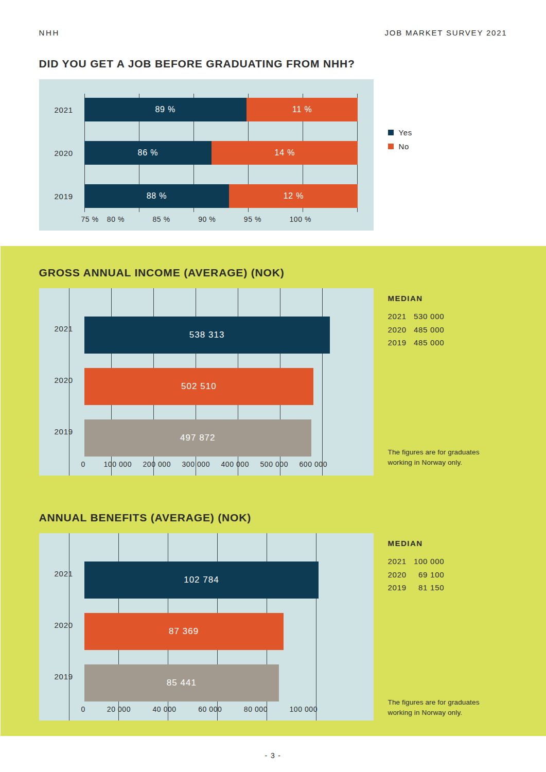NHH
JOB MARKET SURVEY 2021
DID YOU GET A JOB BEFORE GRADUATING FROM NHH?
2021
89 %
11 %
2020
86 %
14 %
2019
88 %
12 %
75 % 80 % 85 % 90 % 95 % 100 %
Yes
No
GROSS ANNUAL INCOME (AVERAGE) (NOK)
2021
538 313
2020
502 510
2019
497 872
0 100 000 200 000 300 000 400 000 500 000 600 000
MEDIAN
| 2021 | 530 000 |
| 2020 | 485 000 |
| 2019 | 485 000 |
The figures are for graduates
working in Norway only.
ANNUAL BENEFITS (AVERAGE) (NOK)
2021
102 784
2020
87 369
2019
85 441
0 20 000 40 000 60 000 80 000 100 000
MEDIAN
| 2021 | 100 000 |
| 2020 | 69 100 |
| 2019 | 81 150 |
The figures are for graduates
working in Norway only.
- 3 -